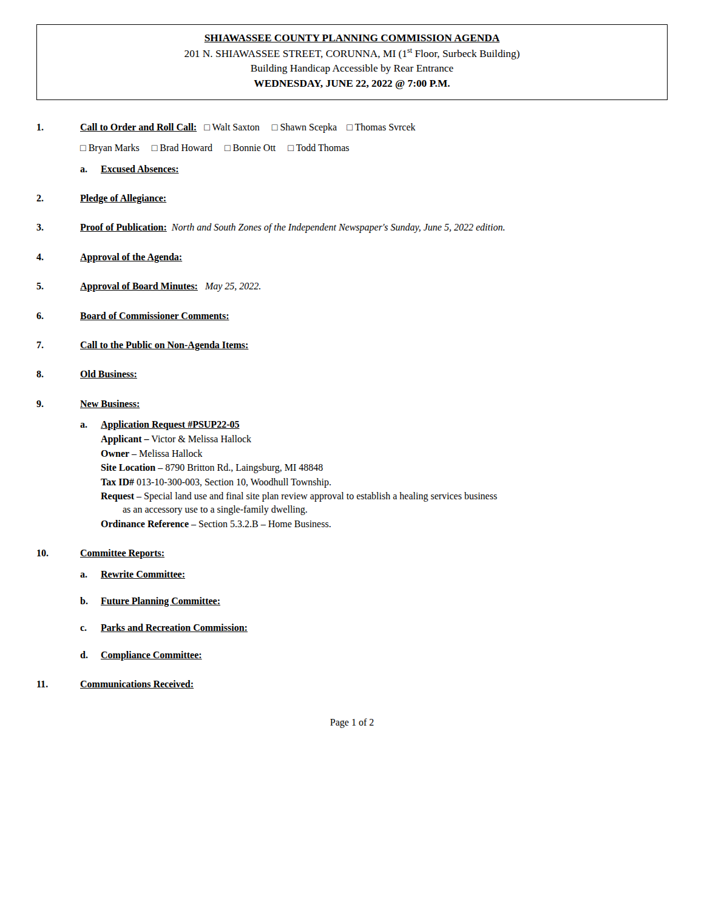SHIAWASSEE COUNTY PLANNING COMMISSION AGENDA
201 N. SHIAWASSEE STREET, CORUNNA, MI (1st Floor, Surbeck Building)
Building Handicap Accessible by Rear Entrance
WEDNESDAY, JUNE 22, 2022 @ 7:00 P.M.
Call to Order and Roll Call: □ Walt Saxton □ Shawn Scepka □ Thomas Svrcek
□ Bryan Marks □ Brad Howard □ Bonnie Ott □ Todd Thomas
Excused Absences:
Pledge of Allegiance:
Proof of Publication: North and South Zones of the Independent Newspaper's Sunday, June 5, 2022 edition.
Approval of the Agenda:
Approval of Board Minutes: May 25, 2022.
Board of Commissioner Comments:
Call to the Public on Non-Agenda Items:
Old Business:
New Business:
Application Request #PSUP22-05
Applicant – Victor & Melissa Hallock
Owner – Melissa Hallock
Site Location – 8790 Britton Rd., Laingsburg, MI 48848
Tax ID# 013-10-300-003, Section 10, Woodhull Township.
Request – Special land use and final site plan review approval to establish a healing services business as an accessory use to a single-family dwelling.
Ordinance Reference – Section 5.3.2.B – Home Business.
Committee Reports:
Rewrite Committee:
Future Planning Committee:
Parks and Recreation Commission:
Compliance Committee:
Communications Received:
Page 1 of 2